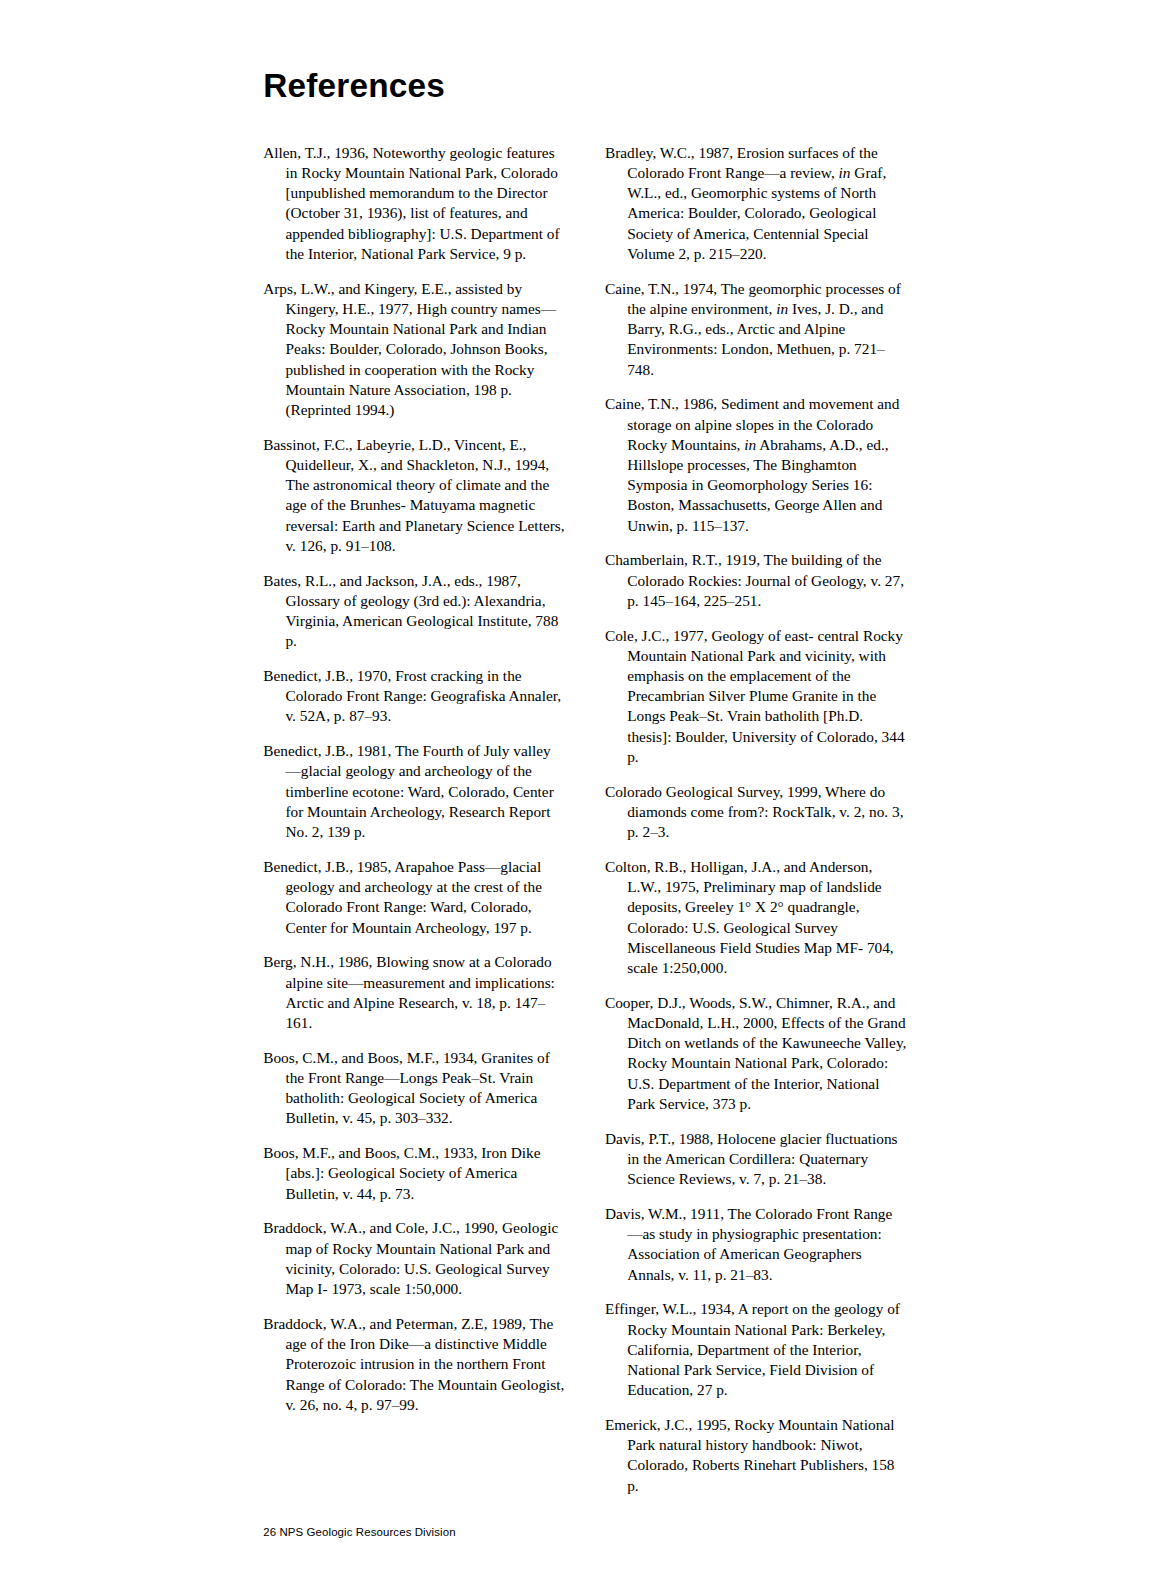References
Allen, T.J., 1936, Noteworthy geologic features in Rocky Mountain National Park, Colorado [unpublished memorandum to the Director (October 31, 1936), list of features, and appended bibliography]: U.S. Department of the Interior, National Park Service, 9 p.
Arps, L.W., and Kingery, E.E., assisted by Kingery, H.E., 1977, High country names—Rocky Mountain National Park and Indian Peaks: Boulder, Colorado, Johnson Books, published in cooperation with the Rocky Mountain Nature Association, 198 p. (Reprinted 1994.)
Bassinot, F.C., Labeyrie, L.D., Vincent, E., Quidelleur, X., and Shackleton, N.J., 1994, The astronomical theory of climate and the age of the Brunhes- Matuyama magnetic reversal: Earth and Planetary Science Letters, v. 126, p. 91–108.
Bates, R.L., and Jackson, J.A., eds., 1987, Glossary of geology (3rd ed.): Alexandria, Virginia, American Geological Institute, 788 p.
Benedict, J.B., 1970, Frost cracking in the Colorado Front Range: Geografiska Annaler, v. 52A, p. 87–93.
Benedict, J.B., 1981, The Fourth of July valley—glacial geology and archeology of the timberline ecotone: Ward, Colorado, Center for Mountain Archeology, Research Report No. 2, 139 p.
Benedict, J.B., 1985, Arapahoe Pass—glacial geology and archeology at the crest of the Colorado Front Range: Ward, Colorado, Center for Mountain Archeology, 197 p.
Berg, N.H., 1986, Blowing snow at a Colorado alpine site—measurement and implications: Arctic and Alpine Research, v. 18, p. 147–161.
Boos, C.M., and Boos, M.F., 1934, Granites of the Front Range—Longs Peak–St. Vrain batholith: Geological Society of America Bulletin, v. 45, p. 303–332.
Boos, M.F., and Boos, C.M., 1933, Iron Dike [abs.]: Geological Society of America Bulletin, v. 44, p. 73.
Braddock, W.A., and Cole, J.C., 1990, Geologic map of Rocky Mountain National Park and vicinity, Colorado: U.S. Geological Survey Map I- 1973, scale 1:50,000.
Braddock, W.A., and Peterman, Z.E, 1989, The age of the Iron Dike—a distinctive Middle Proterozoic intrusion in the northern Front Range of Colorado: The Mountain Geologist, v. 26, no. 4, p. 97–99.
Bradley, W.C., 1987, Erosion surfaces of the Colorado Front Range—a review, in Graf, W.L., ed., Geomorphic systems of North America: Boulder, Colorado, Geological Society of America, Centennial Special Volume 2, p. 215–220.
Caine, T.N., 1974, The geomorphic processes of the alpine environment, in Ives, J. D., and Barry, R.G., eds., Arctic and Alpine Environments: London, Methuen, p. 721–748.
Caine, T.N., 1986, Sediment and movement and storage on alpine slopes in the Colorado Rocky Mountains, in Abrahams, A.D., ed., Hillslope processes, The Binghamton Symposia in Geomorphology Series 16: Boston, Massachusetts, George Allen and Unwin, p. 115–137.
Chamberlain, R.T., 1919, The building of the Colorado Rockies: Journal of Geology, v. 27, p. 145–164, 225–251.
Cole, J.C., 1977, Geology of east- central Rocky Mountain National Park and vicinity, with emphasis on the emplacement of the Precambrian Silver Plume Granite in the Longs Peak–St. Vrain batholith [Ph.D. thesis]: Boulder, University of Colorado, 344 p.
Colorado Geological Survey, 1999, Where do diamonds come from?: RockTalk, v. 2, no. 3, p. 2–3.
Colton, R.B., Holligan, J.A., and Anderson, L.W., 1975, Preliminary map of landslide deposits, Greeley 1° X 2° quadrangle, Colorado: U.S. Geological Survey Miscellaneous Field Studies Map MF- 704, scale 1:250,000.
Cooper, D.J., Woods, S.W., Chimner, R.A., and MacDonald, L.H., 2000, Effects of the Grand Ditch on wetlands of the Kawuneeche Valley, Rocky Mountain National Park, Colorado: U.S. Department of the Interior, National Park Service, 373 p.
Davis, P.T., 1988, Holocene glacier fluctuations in the American Cordillera: Quaternary Science Reviews, v. 7, p. 21–38.
Davis, W.M., 1911, The Colorado Front Range—as study in physiographic presentation: Association of American Geographers Annals, v. 11, p. 21–83.
Effinger, W.L., 1934, A report on the geology of Rocky Mountain National Park: Berkeley, California, Department of the Interior, National Park Service, Field Division of Education, 27 p.
Emerick, J.C., 1995, Rocky Mountain National Park natural history handbook: Niwot, Colorado, Roberts Rinehart Publishers, 158 p.
26 NPS Geologic Resources Division